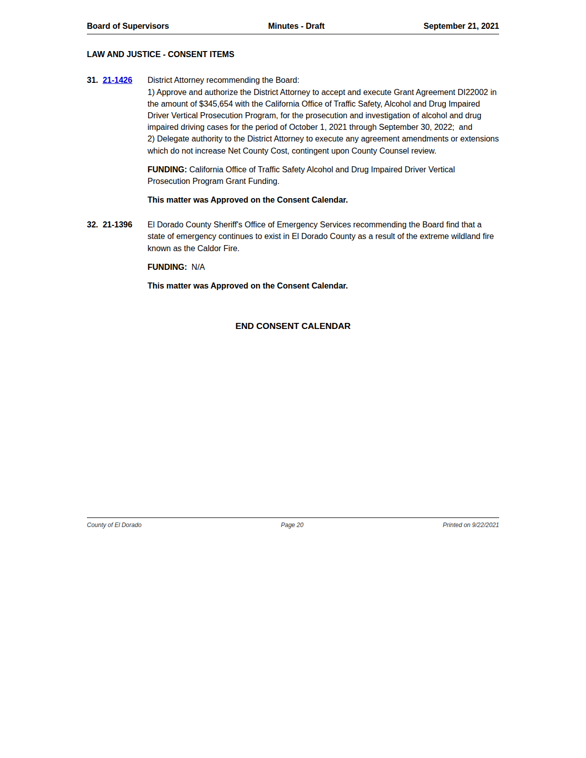Board of Supervisors
Minutes - Draft
September 21, 2021
LAW AND JUSTICE - CONSENT ITEMS
31. 21-1426
District Attorney recommending the Board:
1) Approve and authorize the District Attorney to accept and execute Grant Agreement DI22002 in the amount of $345,654 with the California Office of Traffic Safety, Alcohol and Drug Impaired Driver Vertical Prosecution Program, for the prosecution and investigation of alcohol and drug impaired driving cases for the period of October 1, 2021 through September 30, 2022; and
2) Delegate authority to the District Attorney to execute any agreement amendments or extensions which do not increase Net County Cost, contingent upon County Counsel review.
FUNDING: California Office of Traffic Safety Alcohol and Drug Impaired Driver Vertical Prosecution Program Grant Funding.
This matter was Approved on the Consent Calendar.
32. 21-1396
El Dorado County Sheriff's Office of Emergency Services recommending the Board find that a state of emergency continues to exist in El Dorado County as a result of the extreme wildland fire known as the Caldor Fire.
FUNDING: N/A
This matter was Approved on the Consent Calendar.
END CONSENT CALENDAR
County of El Dorado
Page 20
Printed on 9/22/2021